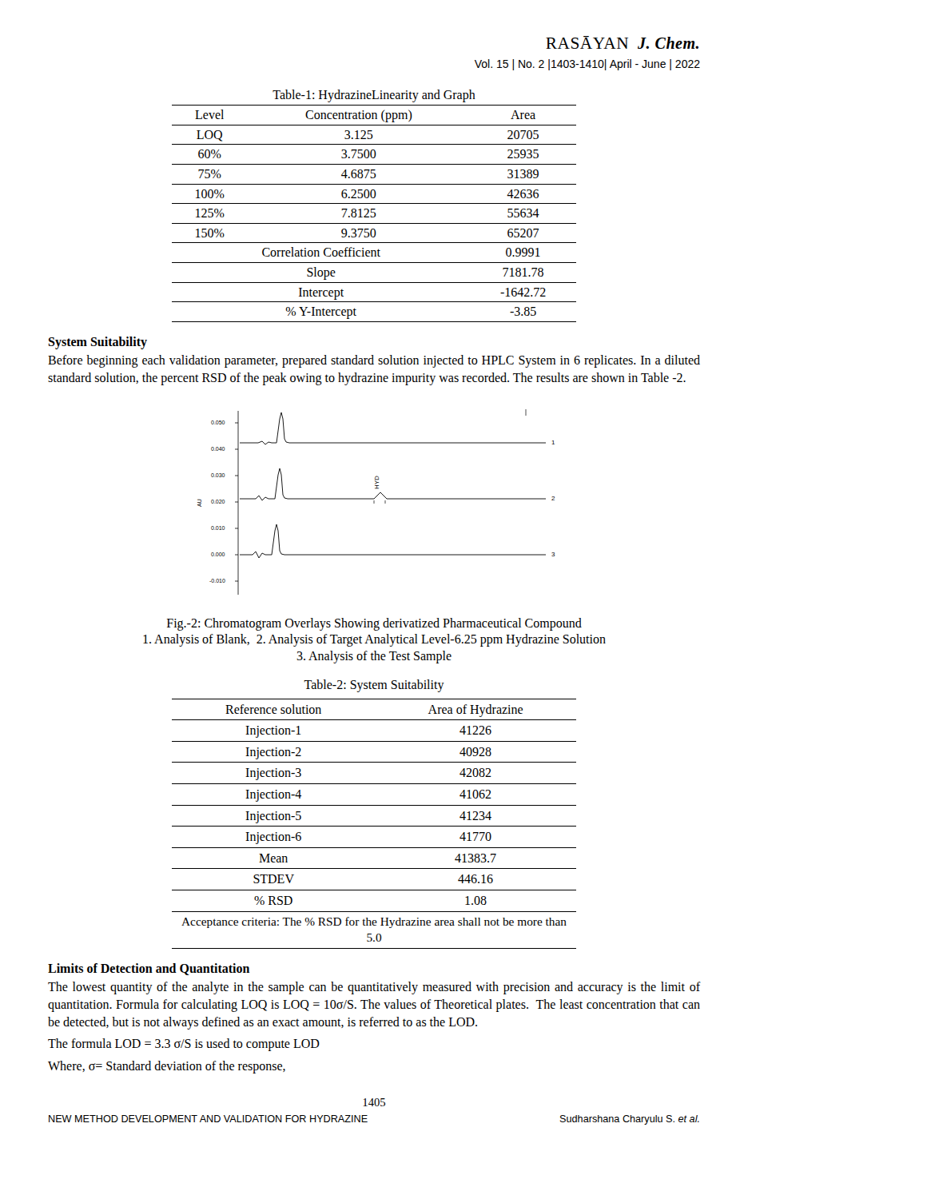RASĀYAN J. Chem.
Vol. 15 | No. 2 |1403-1410| April - June | 2022
Table-1: HydrazineLinearity and Graph
| Level | Concentration (ppm) | Area |
| --- | --- | --- |
| LOQ | 3.125 | 20705 |
| 60% | 3.7500 | 25935 |
| 75% | 4.6875 | 31389 |
| 100% | 6.2500 | 42636 |
| 125% | 7.8125 | 55634 |
| 150% | 9.3750 | 65207 |
| Correlation Coefficient | 0.9991 |
| Slope | 7181.78 |
| Intercept | -1642.72 |
| % Y-Intercept | -3.85 |
System Suitability
Before beginning each validation parameter, prepared standard solution injected to HPLC System in 6 replicates. In a diluted standard solution, the percent RSD of the peak owing to hydrazine impurity was recorded. The results are shown in Table -2.
0.050 0.040 0.030 0.020 0.010 0.000 -0.010 AU 1 2 HYD 3
Fig.-2: Chromatogram Overlays Showing derivatized Pharmaceutical Compound
1. Analysis of Blank, 2. Analysis of Target Analytical Level-6.25 ppm Hydrazine Solution
3. Analysis of the Test Sample
Table-2: System Suitability
| Reference solution | Area of Hydrazine |
| --- | --- |
| Injection-1 | 41226 |
| Injection-2 | 40928 |
| Injection-3 | 42082 |
| Injection-4 | 41062 |
| Injection-5 | 41234 |
| Injection-6 | 41770 |
| Mean | 41383.7 |
| STDEV | 446.16 |
| % RSD | 1.08 |
| Acceptance criteria: The % RSD for the Hydrazine area shall not be more than 5.0 |
Limits of Detection and Quantitation
The lowest quantity of the analyte in the sample can be quantitatively measured with precision and accuracy is the limit of quantitation. Formula for calculating LOQ is LOQ = 10σ/S. The values of Theoretical plates. The least concentration that can be detected, but is not always defined as an exact amount, is referred to as the LOD.
The formula LOD = 3.3 σ/S is used to compute LOD
Where, σ= Standard deviation of the response,
1405
NEW METHOD DEVELOPMENT AND VALIDATION FOR HYDRAZINE
Sudharshana Charyulu S. et al.